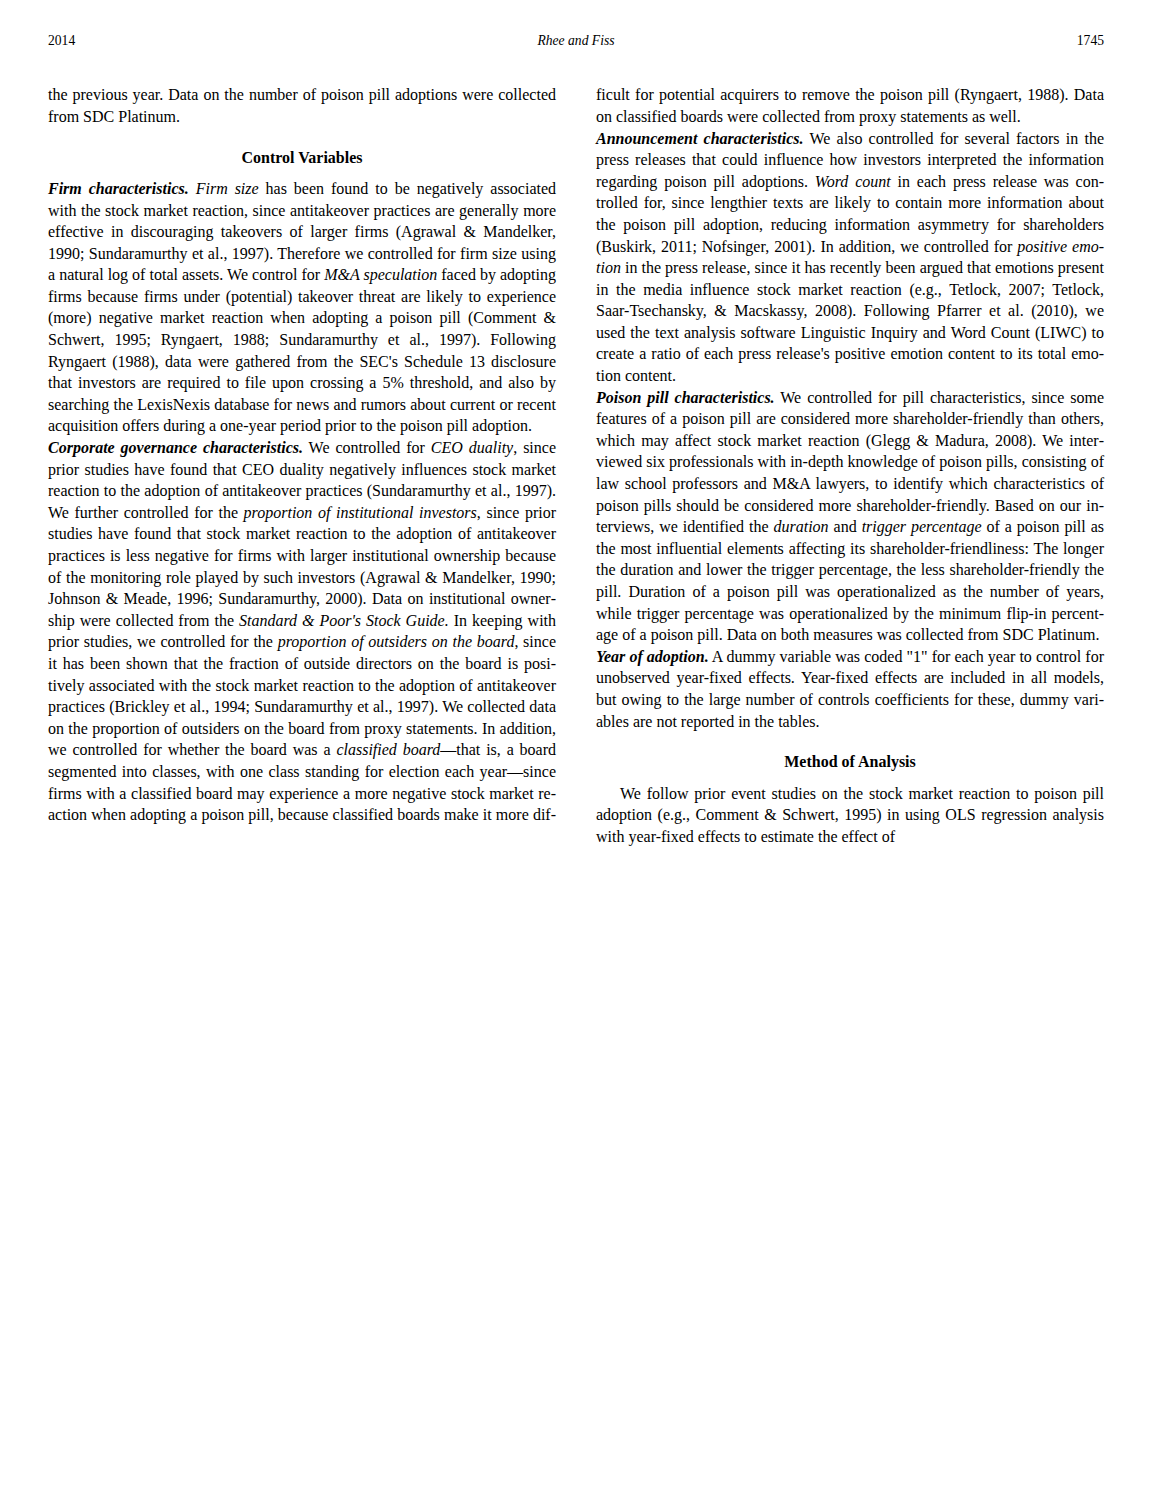2014 Rhee and Fiss 1745
the previous year. Data on the number of poison pill adoptions were collected from SDC Platinum.
Control Variables
Firm characteristics.
Firm size has been found to be negatively associated with the stock market reaction, since antitakeover practices are generally more effective in discouraging takeovers of larger firms (Agrawal & Mandelker, 1990; Sundaramurthy et al., 1997). Therefore we controlled for firm size using a natural log of total assets. We control for M&A speculation faced by adopting firms because firms under (potential) takeover threat are likely to experience (more) negative market reaction when adopting a poison pill (Comment & Schwert, 1995; Ryngaert, 1988; Sundaramurthy et al., 1997). Following Ryngaert (1988), data were gathered from the SEC's Schedule 13 disclosure that investors are required to file upon crossing a 5% threshold, and also by searching the LexisNexis database for news and rumors about current or recent acquisition offers during a one-year period prior to the poison pill adoption.
Corporate governance characteristics.
We controlled for CEO duality, since prior studies have found that CEO duality negatively influences stock market reaction to the adoption of antitakeover practices (Sundaramurthy et al., 1997). We further controlled for the proportion of institutional investors, since prior studies have found that stock market reaction to the adoption of antitakeover practices is less negative for firms with larger institutional ownership because of the monitoring role played by such investors (Agrawal & Mandelker, 1990; Johnson & Meade, 1996; Sundaramurthy, 2000). Data on institutional ownership were collected from the Standard & Poor's Stock Guide. In keeping with prior studies, we controlled for the proportion of outsiders on the board, since it has been shown that the fraction of outside directors on the board is positively associated with the stock market reaction to the adoption of antitakeover practices (Brickley et al., 1994; Sundaramurthy et al., 1997). We collected data on the proportion of outsiders on the board from proxy statements. In addition, we controlled for whether the board was a classified board—that is, a board segmented into classes, with one class standing for election each year—since firms with a classified board may experience a more negative stock market reaction when adopting a poison pill, because classified boards make it more difficult for potential acquirers to remove the poison pill (Ryngaert, 1988). Data on classified boards were collected from proxy statements as well.
Announcement characteristics.
We also controlled for several factors in the press releases that could influence how investors interpreted the information regarding poison pill adoptions. Word count in each press release was controlled for, since lengthier texts are likely to contain more information about the poison pill adoption, reducing information asymmetry for shareholders (Buskirk, 2011; Nofsinger, 2001). In addition, we controlled for positive emotion in the press release, since it has recently been argued that emotions present in the media influence stock market reaction (e.g., Tetlock, 2007; Tetlock, Saar-Tsechansky, & Macskassy, 2008). Following Pfarrer et al. (2010), we used the text analysis software Linguistic Inquiry and Word Count (LIWC) to create a ratio of each press release's positive emotion content to its total emotion content.
Poison pill characteristics.
We controlled for pill characteristics, since some features of a poison pill are considered more shareholder-friendly than others, which may affect stock market reaction (Glegg & Madura, 2008). We interviewed six professionals with in-depth knowledge of poison pills, consisting of law school professors and M&A lawyers, to identify which characteristics of poison pills should be considered more shareholder-friendly. Based on our interviews, we identified the duration and trigger percentage of a poison pill as the most influential elements affecting its shareholder-friendliness: The longer the duration and lower the trigger percentage, the less shareholder-friendly the pill. Duration of a poison pill was operationalized as the number of years, while trigger percentage was operationalized by the minimum flip-in percentage of a poison pill. Data on both measures was collected from SDC Platinum.
Year of adoption.
A dummy variable was coded "1" for each year to control for unobserved year-fixed effects. Year-fixed effects are included in all models, but owing to the large number of controls coefficients for these, dummy variables are not reported in the tables.
Method of Analysis
We follow prior event studies on the stock market reaction to poison pill adoption (e.g., Comment & Schwert, 1995) in using OLS regression analysis with year-fixed effects to estimate the effect of